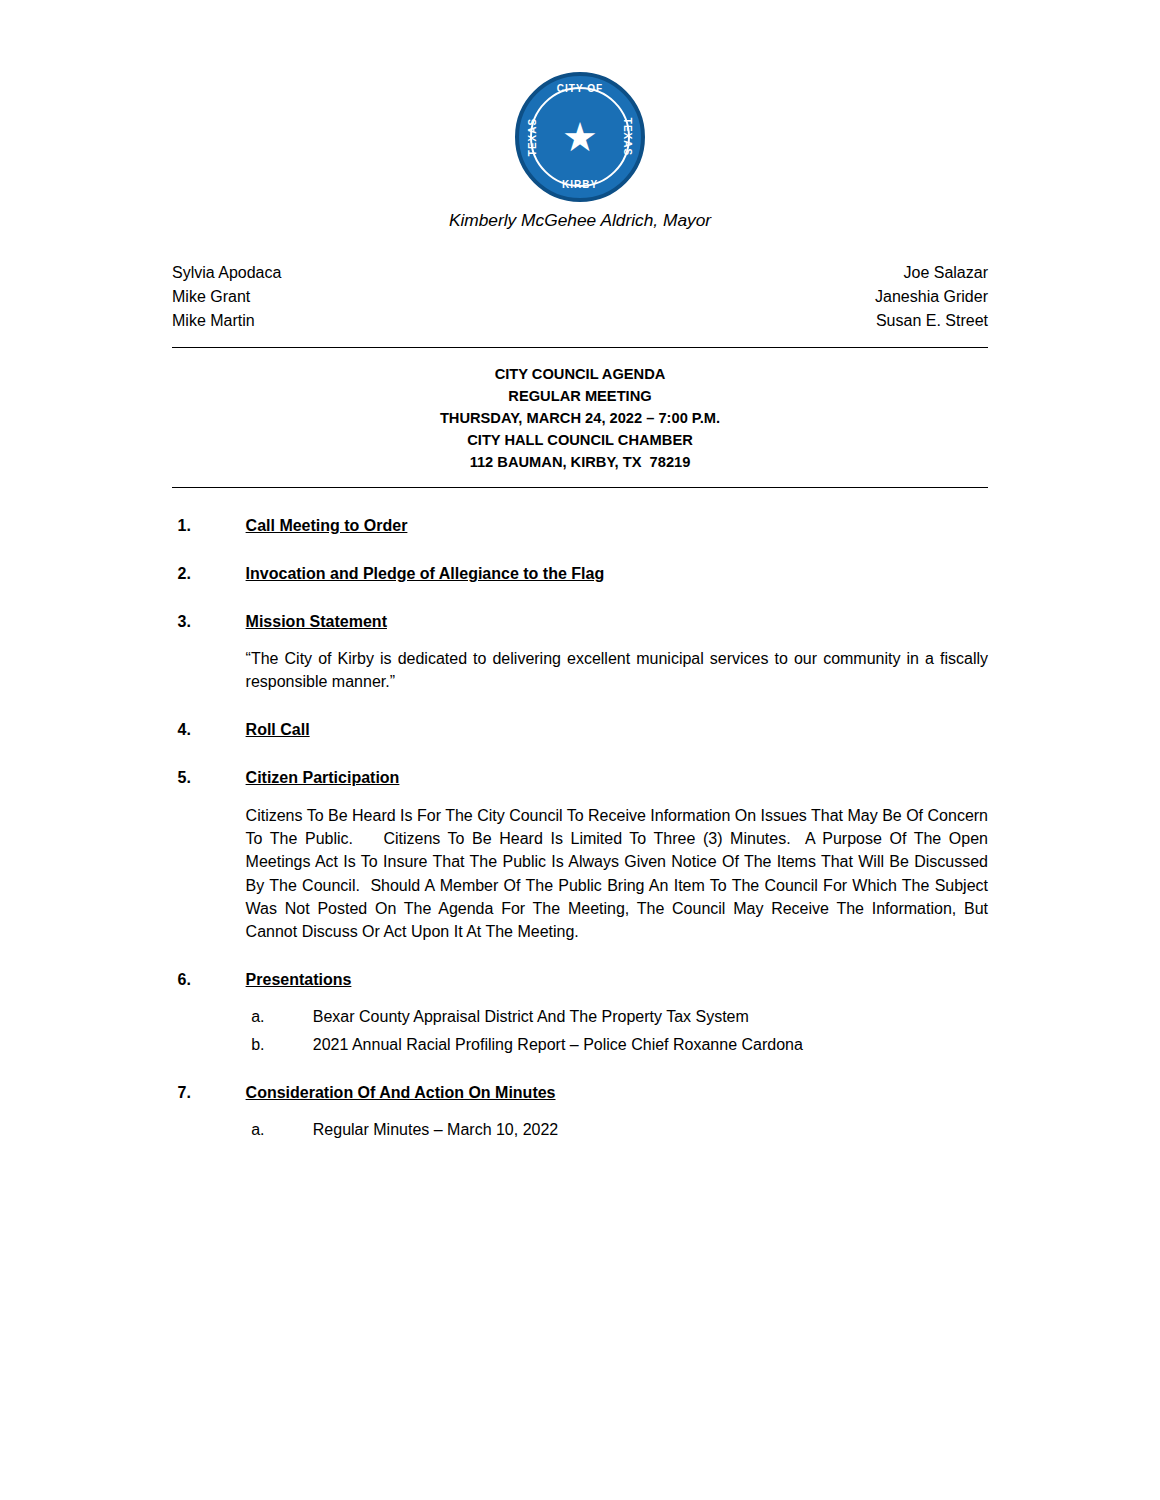CITY OF TEXAS TEXAS KIRBY ★
Kimberly McGehee Aldrich, Mayor
| Sylvia Apodaca | Joe Salazar |
| Mike Grant | Janeshia Grider |
| Mike Martin | Susan E. Street |
CITY COUNCIL AGENDA
REGULAR MEETING
THURSDAY, MARCH 24, 2022 – 7:00 P.M.
CITY HALL COUNCIL CHAMBER
112 BAUMAN, KIRBY, TX 78219
Call Meeting to Order
Invocation and Pledge of Allegiance to the Flag
Mission Statement
“The City of Kirby is dedicated to delivering excellent municipal services to our community in a fiscally responsible manner.”
Roll Call
Citizen Participation
Citizens To Be Heard Is For The City Council To Receive Information On Issues That May Be Of Concern To The Public. Citizens To Be Heard Is Limited To Three (3) Minutes. A Purpose Of The Open Meetings Act Is To Insure That The Public Is Always Given Notice Of The Items That Will Be Discussed By The Council. Should A Member Of The Public Bring An Item To The Council For Which The Subject Was Not Posted On The Agenda For The Meeting, The Council May Receive The Information, But Cannot Discuss Or Act Upon It At The Meeting.
Presentations
Bexar County Appraisal District And The Property Tax System
2021 Annual Racial Profiling Report – Police Chief Roxanne Cardona
Consideration Of And Action On Minutes
Regular Minutes – March 10, 2022